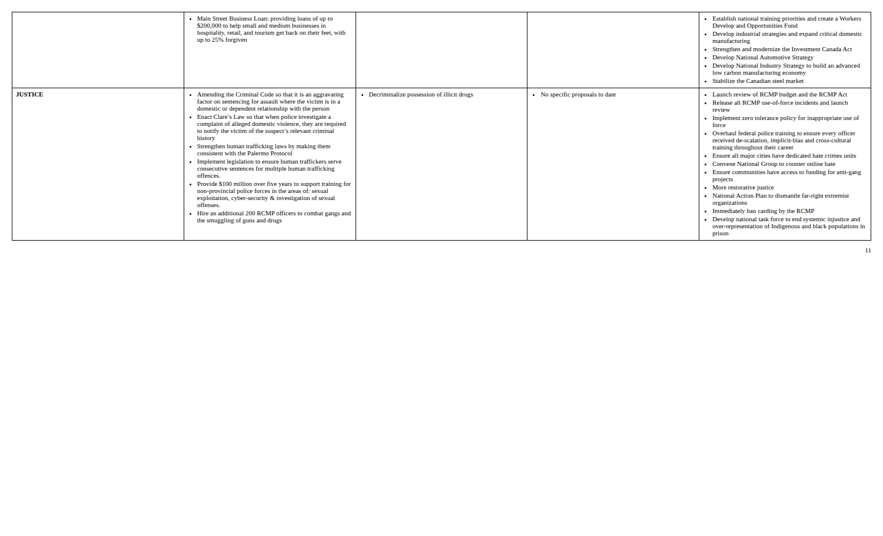| | Main Street Business Loan: providing loans of up to $200,000 to help small and medium businesses in hospitality, retail, and tourism get back on their feet, with up to 25% forgiven | | | Establish national training priorities and create a Workers Develop and Opportunities Fund Develop industrial strategies and expand critical domestic manufacturing Strengthen and modernize the Investment Canada Act Develop National Automotive Strategy Develop National Industry Strategy to build an advanced low carbon manufacturing economy Stabilize the Canadian steel market |
| JUSTICE | Amending the Criminal Code so that it is an aggravating factor on sentencing for assault where the victim is in a domestic or dependent relationship with the person Enact Clare’s Law so that when police investigate a complaint of alleged domestic violence, they are required to notify the victim of the suspect’s relevant criminal history Strengthen human trafficking laws by making them consistent with the Palermo Protocol Implement legislation to ensure human traffickers serve consecutive sentences for multiple human trafficking offences. Provide $100 million over five years to support training for non-provincial police forces in the areas of: sexual exploitation, cyber-security & investigation of sexual offenses. Hire an additional 200 RCMP officers to combat gangs and the smuggling of guns and drugs | Decriminalize possession of illicit drugs | No specific proposals to date | Launch review of RCMP budget and the RCMP Act Release all RCMP use-of-force incidents and launch review Implement zero tolerance policy for inappropriate use of force Overhaul federal police training to ensure every officer received de-scalation, implicit-bias and cross-cultural training throughout their career Ensure all major cities have dedicated hate crimes units Convene National Group to counter online hate Ensure communities have access to funding for anti-gang projects More restorative justice National Action Plan to dismantle far-right extremist organizations Immediately ban carding by the RCMP Develop national task force to end systemic injustice and over-representation of Indigenous and black populations in prison |
11